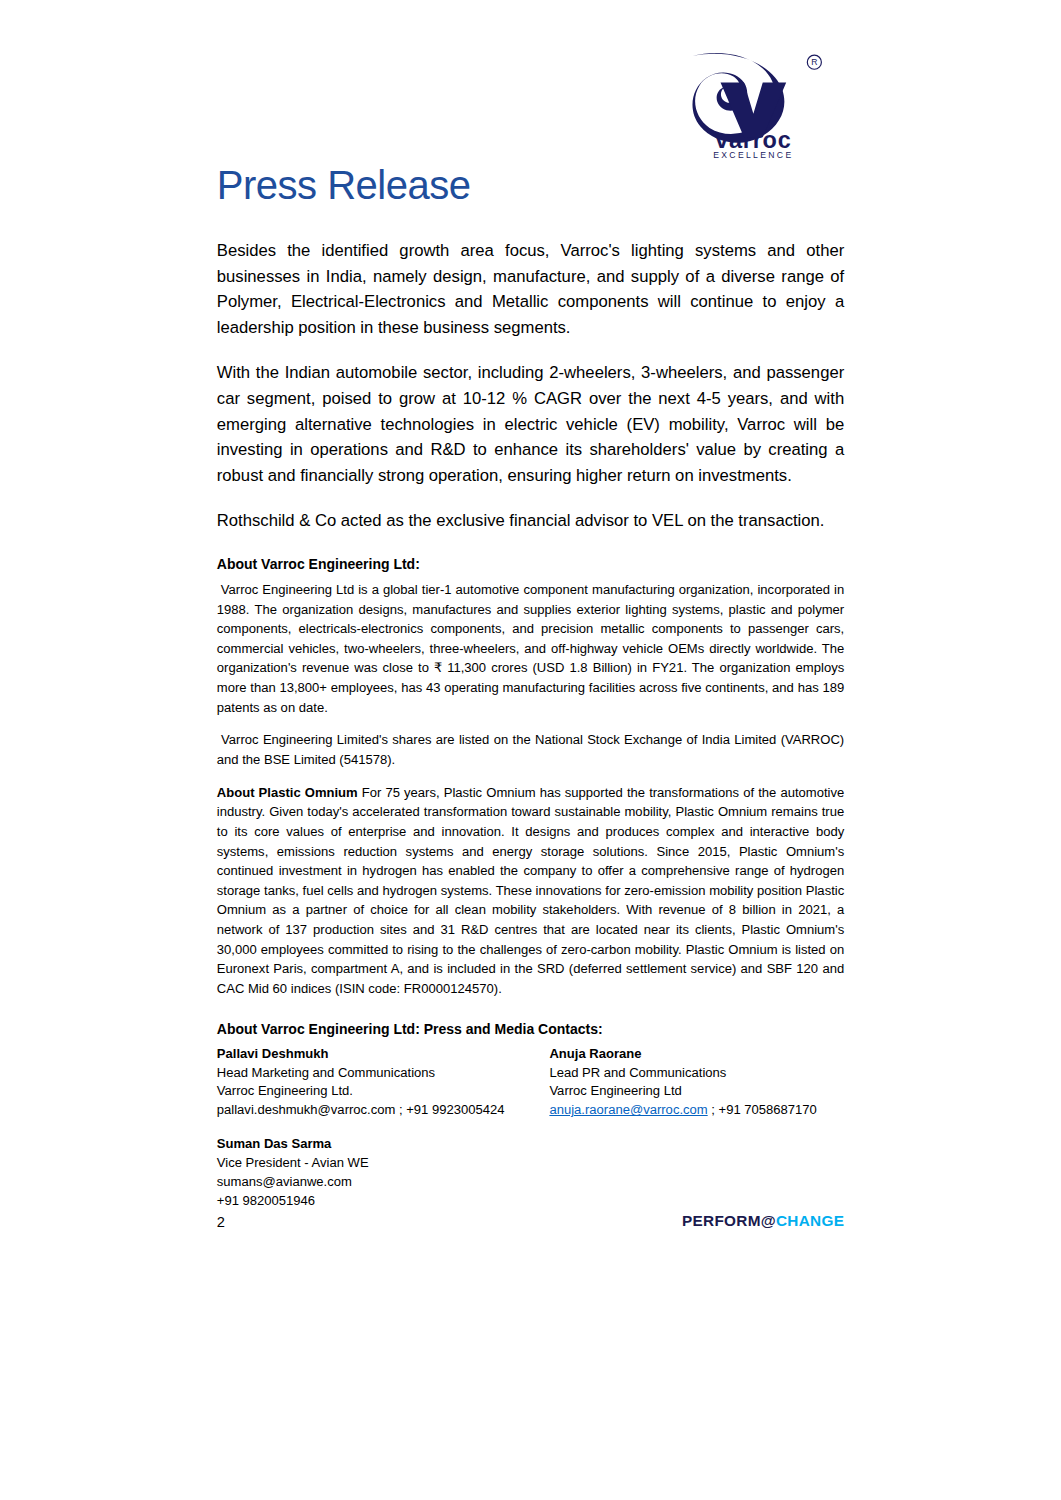R varroc EXCELLENCE
Press Release
Besides the identified growth area focus, Varroc's lighting systems and other businesses in India, namely design, manufacture, and supply of a diverse range of Polymer, Electrical-Electronics and Metallic components will continue to enjoy a leadership position in these business segments.
With the Indian automobile sector, including 2-wheelers, 3-wheelers, and passenger car segment, poised to grow at 10-12 % CAGR over the next 4-5 years, and with emerging alternative technologies in electric vehicle (EV) mobility, Varroc will be investing in operations and R&D to enhance its shareholders' value by creating a robust and financially strong operation, ensuring higher return on investments.
Rothschild & Co acted as the exclusive financial advisor to VEL on the transaction.
About Varroc Engineering Ltd:
Varroc Engineering Ltd is a global tier-1 automotive component manufacturing organization, incorporated in 1988. The organization designs, manufactures and supplies exterior lighting systems, plastic and polymer components, electricals-electronics components, and precision metallic components to passenger cars, commercial vehicles, two-wheelers, three-wheelers, and off-highway vehicle OEMs directly worldwide. The organization's revenue was close to ₹ 11,300 crores (USD 1.8 Billion) in FY21. The organization employs more than 13,800+ employees, has 43 operating manufacturing facilities across five continents, and has 189 patents as on date.
Varroc Engineering Limited's shares are listed on the National Stock Exchange of India Limited (VARROC) and the BSE Limited (541578).
About Plastic Omnium For 75 years, Plastic Omnium has supported the transformations of the automotive industry. Given today's accelerated transformation toward sustainable mobility, Plastic Omnium remains true to its core values of enterprise and innovation. It designs and produces complex and interactive body systems, emissions reduction systems and energy storage solutions. Since 2015, Plastic Omnium's continued investment in hydrogen has enabled the company to offer a comprehensive range of hydrogen storage tanks, fuel cells and hydrogen systems. These innovations for zero-emission mobility position Plastic Omnium as a partner of choice for all clean mobility stakeholders. With revenue of 8 billion in 2021, a network of 137 production sites and 31 R&D centres that are located near its clients, Plastic Omnium's 30,000 employees committed to rising to the challenges of zero-carbon mobility. Plastic Omnium is listed on Euronext Paris, compartment A, and is included in the SRD (deferred settlement service) and SBF 120 and CAC Mid 60 indices (ISIN code: FR0000124570).
About Varroc Engineering Ltd: Press and Media Contacts:
Pallavi Deshmukh
Head Marketing and Communications
Varroc Engineering Ltd.
pallavi.deshmukh@varroc.com ; +91 9923005424
Anuja Raorane
Lead PR and Communications
Varroc Engineering Ltd
anuja.raorane@varroc.com ; +91 7058687170
Suman Das Sarma
Vice President - Avian WE
sumans@avianwe.com
+91 9820051946
2
PERFORM@CHANGE